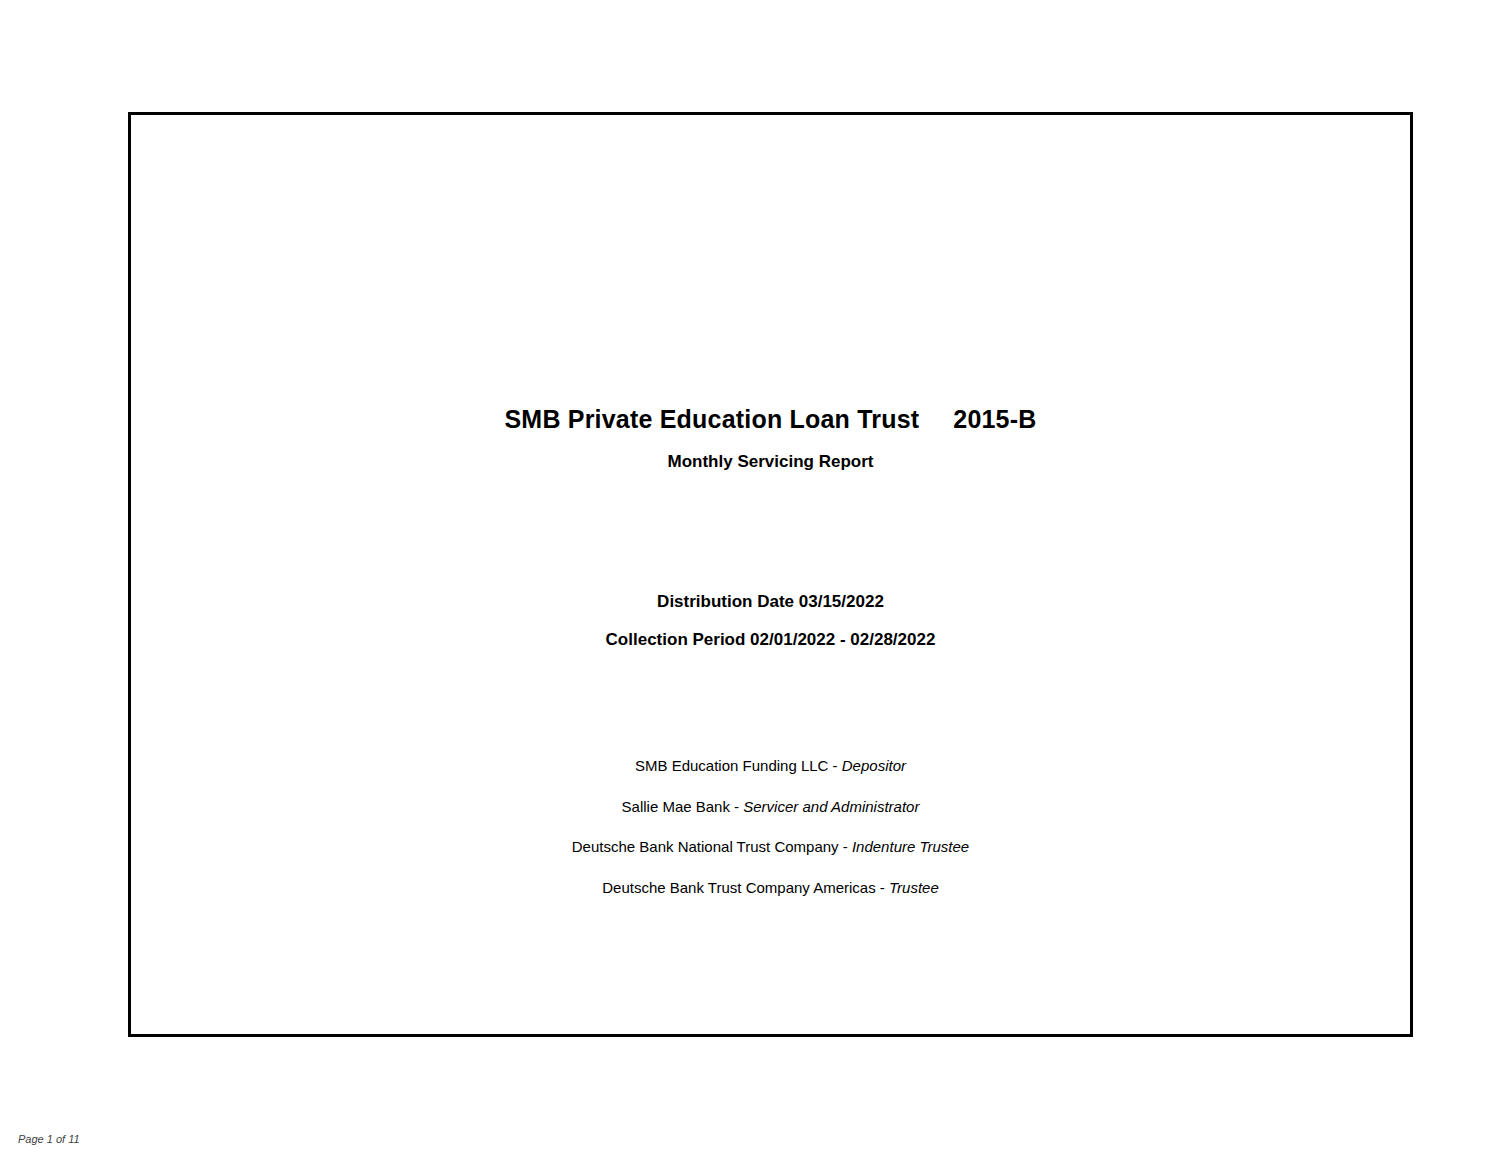SMB Private Education Loan Trust 2015-B
Monthly Servicing Report
Distribution Date 03/15/2022
Collection Period 02/01/2022 - 02/28/2022
SMB Education Funding LLC - Depositor
Sallie Mae Bank - Servicer and Administrator
Deutsche Bank National Trust Company - Indenture Trustee
Deutsche Bank Trust Company Americas - Trustee
Page 1 of 11